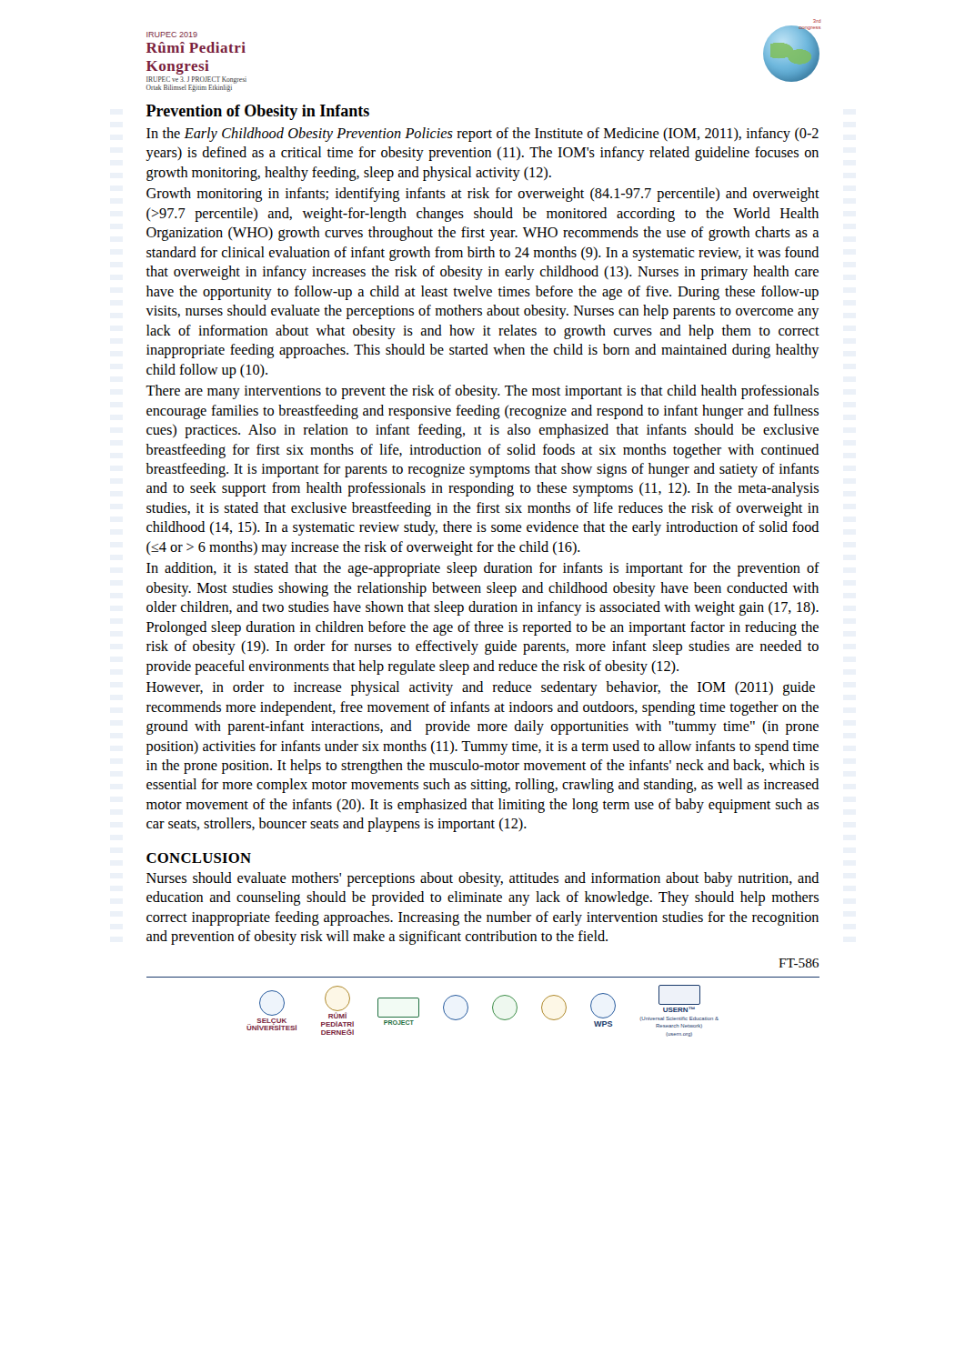IRUPEC 2019
Rûmî Pediatri Kongresi
IRUPEC ve 3. J PROJECT Kongresi
Ortak Bilimsel Eğitim Etkinliği
3rd
congress
Prevention of Obesity in Infants
In the Early Childhood Obesity Prevention Policies report of the Institute of Medicine (IOM, 2011), infancy (0-2 years) is defined as a critical time for obesity prevention (11). The IOM's infancy related guideline focuses on growth monitoring, healthy feeding, sleep and physical activity (12).
Growth monitoring in infants; identifying infants at risk for overweight (84.1-97.7 percentile) and overweight (>97.7 percentile) and, weight-for-length changes should be monitored according to the World Health Organization (WHO) growth curves throughout the first year. WHO recommends the use of growth charts as a standard for clinical evaluation of infant growth from birth to 24 months (9). In a systematic review, it was found that overweight in infancy increases the risk of obesity in early childhood (13). Nurses in primary health care have the opportunity to follow-up a child at least twelve times before the age of five. During these follow-up visits, nurses should evaluate the perceptions of mothers about obesity. Nurses can help parents to overcome any lack of information about what obesity is and how it relates to growth curves and help them to correct inappropriate feeding approaches. This should be started when the child is born and maintained during healthy child follow up (10).
There are many interventions to prevent the risk of obesity. The most important is that child health professionals encourage families to breastfeeding and responsive feeding (recognize and respond to infant hunger and fullness cues) practices. Also in relation to infant feeding, ıt is also emphasized that infants should be exclusive breastfeeding for first six months of life, introduction of solid foods at six months together with continued breastfeeding. It is important for parents to recognize symptoms that show signs of hunger and satiety of infants and to seek support from health professionals in responding to these symptoms (11, 12). In the meta-analysis studies, it is stated that exclusive breastfeeding in the first six months of life reduces the risk of overweight in childhood (14, 15). In a systematic review study, there is some evidence that the early introduction of solid food (≤4 or > 6 months) may increase the risk of overweight for the child (16).
In addition, it is stated that the age-appropriate sleep duration for infants is important for the prevention of obesity. Most studies showing the relationship between sleep and childhood obesity have been conducted with older children, and two studies have shown that sleep duration in infancy is associated with weight gain (17, 18). Prolonged sleep duration in children before the age of three is reported to be an important factor in reducing the risk of obesity (19). In order for nurses to effectively guide parents, more infant sleep studies are needed to provide peaceful environments that help regulate sleep and reduce the risk of obesity (12).
However, in order to increase physical activity and reduce sedentary behavior, the IOM (2011) guide recommends more independent, free movement of infants at indoors and outdoors, spending time together on the ground with parent-infant interactions, and provide more daily opportunities with "tummy time" (in prone position) activities for infants under six months (11). Tummy time, it is a term used to allow infants to spend time in the prone position. It helps to strengthen the musculo-motor movement of the infants' neck and back, which is essential for more complex motor movements such as sitting, rolling, crawling and standing, as well as increased motor movement of the infants (20). It is emphasized that limiting the long term use of baby equipment such as car seats, strollers, bouncer seats and playpens is important (12).
CONCLUSION
Nurses should evaluate mothers' perceptions about obesity, attitudes and information about baby nutrition, and education and counseling should be provided to eliminate any lack of knowledge. They should help mothers correct inappropriate feeding approaches. Increasing the number of early intervention studies for the recognition and prevention of obesity risk will make a significant contribution to the field.
FT-586
SELÇUK
ÜNİVERSİTESİ
RÛMÎ
PEDİATRİ
DERNEĞİ
PROJECT
WPS
USERN™
(Universal Scientific Education &
Research Network)
(usern.org)